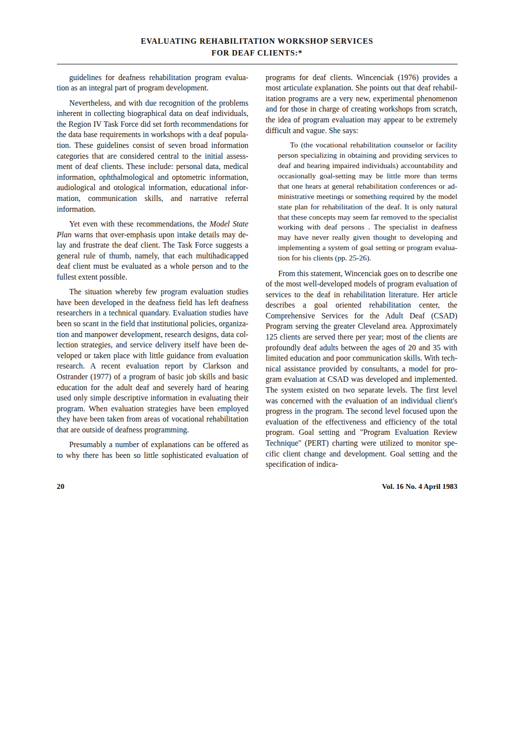Evaluating Rehabilitation Workshop Services
for Deaf Clients:*
guidelines for deafness rehabilitation program evaluation as an integral part of program development.
Nevertheless, and with due recognition of the problems inherent in collecting biographical data on deaf individuals, the Region IV Task Force did set forth recommendations for the data base requirements in workshops with a deaf population. These guidelines consist of seven broad information categories that are considered central to the initial assessment of deaf clients. These include: personal data, medical information, ophthalmological and optometric information, audiological and otological information, educational information, communication skills, and narrative referral information.
Yet even with these recommendations, the Model State Plan warns that over-emphasis upon intake details may delay and frustrate the deaf client. The Task Force suggests a general rule of thumb, namely, that each multihadicapped deaf client must be evaluated as a whole person and to the fullest extent possible.
The situation whereby few program evaluation studies have been developed in the deafness field has left deafness researchers in a technical quandary. Evaluation studies have been so scant in the field that institutional policies, organization and manpower development, research designs, data collection strategies, and service delivery itself have been developed or taken place with little guidance from evaluation research. A recent evaluation report by Clarkson and Ostrander (1977) of a program of basic job skills and basic education for the adult deaf and severely hard of hearing used only simple descriptive information in evaluating their program. When evaluation strategies have been employed they have been taken from areas of vocational rehabilitation that are outside of deafness programming.
Presumably a number of explanations can be offered as to why there has been so little sophisticated evaluation of programs for deaf clients. Wincenciak (1976) provides a most articulate explanation. She points out that deaf rehabilitation programs are a very new, experimental phenomenon and for those in charge of creating workshops from scratch, the idea of program evaluation may appear to be extremely difficult and vague. She says:
To (the vocational rehabilitation counselor or facility person specializing in obtaining and providing services to deaf and hearing impaired individuals) accountability and occasionally goal-setting may be little more than terms that one hears at general rehabilitation conferences or administrative meetings or something required by the model state plan for rehabilitation of the deaf. It is only natural that these concepts may seem far removed to the specialist working with deaf persons . The specialist in deafness may have never really given thought to developing and implementing a system of goal setting or program evaluation for his clients (pp. 25-26).
From this statement, Wincenciak goes on to describe one of the most well-developed models of program evaluation of services to the deaf in rehabilitation literature. Her article describes a goal oriented rehabilitation center, the Comprehensive Services for the Adult Deaf (CSAD) Program serving the greater Cleveland area. Approximately 125 clients are served there per year; most of the clients are profoundly deaf adults between the ages of 20 and 35 with limited education and poor communication skills. With technical assistance provided by consultants, a model for program evaluation at CSAD was developed and implemented. The system existed on two separate levels. The first level was concerned with the evaluation of an individual client's progress in the program. The second level focused upon the evaluation of the effectiveness and efficiency of the total program. Goal setting and "Program Evaluation Review Technique" (PERT) charting were utilized to monitor specific client change and development. Goal setting and the specification of indica-
20 Vol. 16 No. 4 April 1983